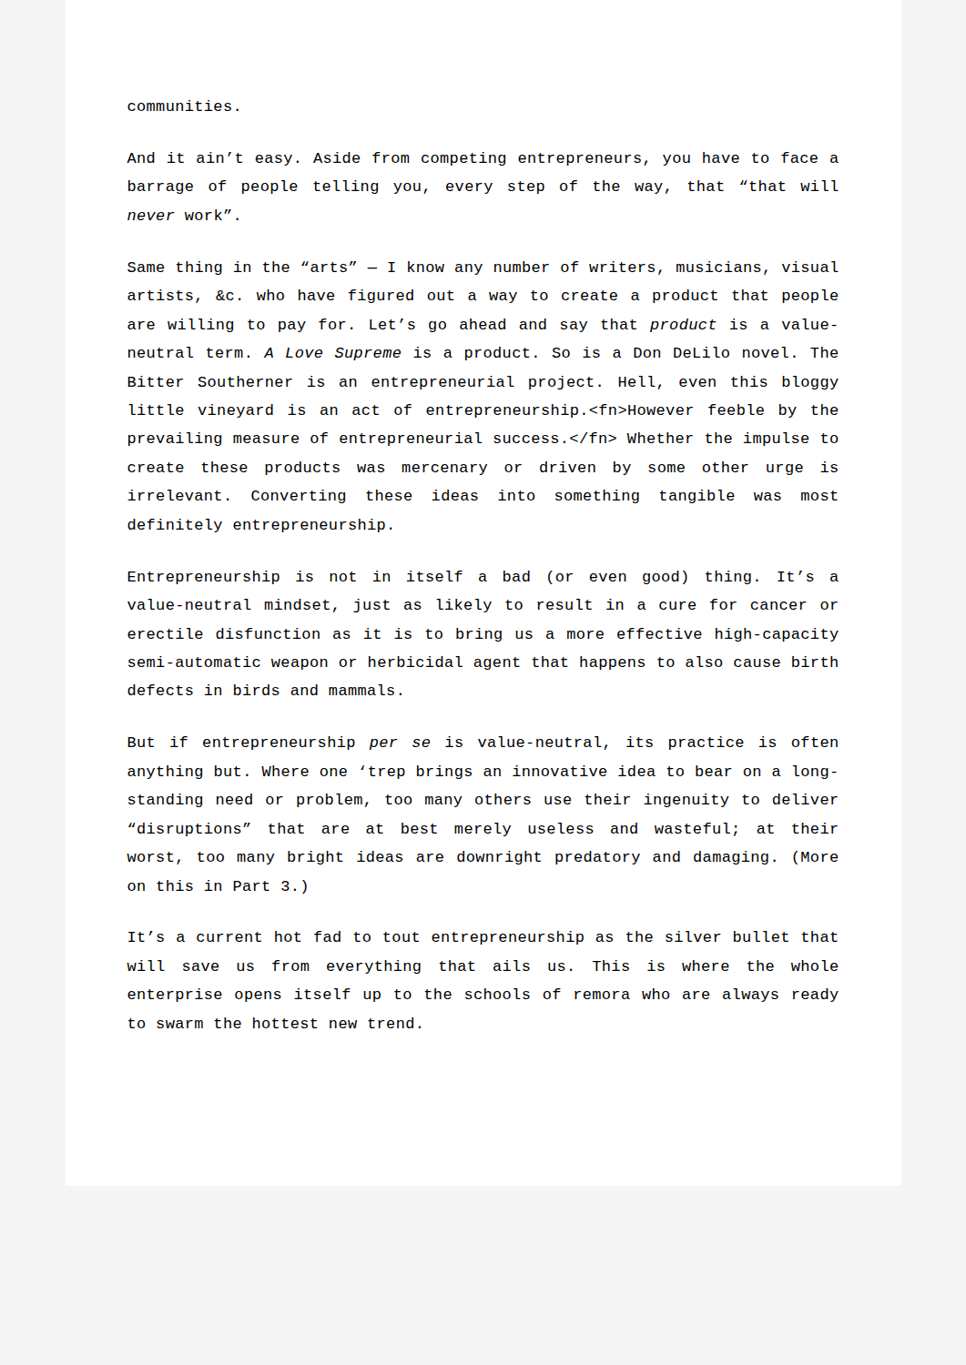communities.
And it ain’t easy. Aside from competing entrepreneurs, you have to face a barrage of people telling you, every step of the way, that “that will never work”.
Same thing in the “arts” — I know any number of writers, musicians, visual artists, &c. who have figured out a way to create a product that people are willing to pay for. Let’s go ahead and say that product is a value-neutral term. A Love Supreme is a product. So is a Don DeLilo novel. The Bitter Southerner is an entrepreneurial project. Hell, even this bloggy little vineyard is an act of entrepreneurship.<fn>However feeble by the prevailing measure of entrepreneurial success.</fn> Whether the impulse to create these products was mercenary or driven by some other urge is irrelevant. Converting these ideas into something tangible was most definitely entrepreneurship.
Entrepreneurship is not in itself a bad (or even good) thing. It’s a value-neutral mindset, just as likely to result in a cure for cancer or erectile disfunction as it is to bring us a more effective high-capacity semi-automatic weapon or herbicidal agent that happens to also cause birth defects in birds and mammals.
But if entrepreneurship per se is value-neutral, its practice is often anything but. Where one ‘trep brings an innovative idea to bear on a long-standing need or problem, too many others use their ingenuity to deliver “disruptions” that are at best merely useless and wasteful; at their worst, too many bright ideas are downright predatory and damaging. (More on this in Part 3.)
It’s a current hot fad to tout entrepreneurship as the silver bullet that will save us from everything that ails us. This is where the whole enterprise opens itself up to the schools of remora who are always ready to swarm the hottest new trend.